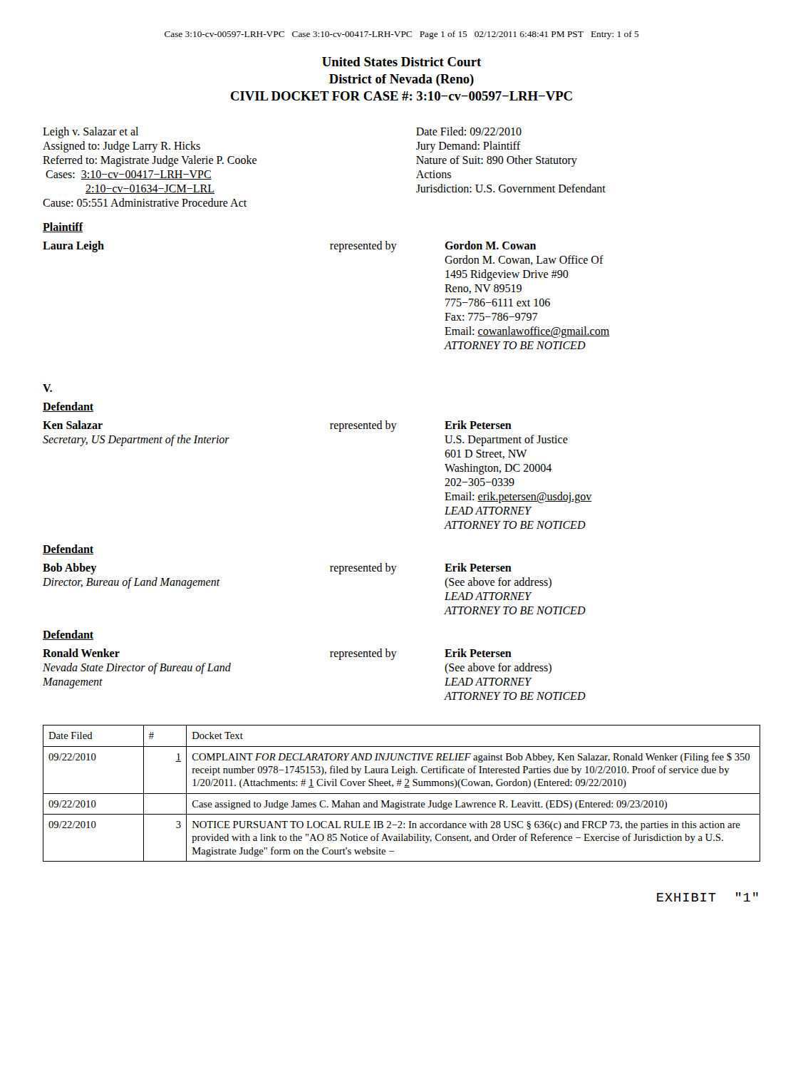Case 3:10-cv-00597-LRH-VPC Case 3:10-cv-00417-LRH-VPC Page 1 of 15 02/12/2011 6:48:41 PM PST Entry: 1 of 5
United States District Court District of Nevada (Reno) CIVIL DOCKET FOR CASE #: 3:10−cv−00597−LRH−VPC
| Leigh v. Salazar et al Assigned to: Judge Larry R. Hicks Referred to: Magistrate Judge Valerie P. Cooke Cases: 3:10−cv−00417−LRH−VPC 2:10−cv−01634−JCM−LRL Cause: 05:551 Administrative Procedure Act | Date Filed: 09/22/2010 Jury Demand: Plaintiff Nature of Suit: 890 Other Statutory Actions Jurisdiction: U.S. Government Defendant |
Plaintiff
| Laura Leigh | represented by | Gordon M. Cowan Gordon M. Cowan, Law Office Of 1495 Ridgeview Drive #90 Reno, NV 89519 775−786−6111 ext 106 Fax: 775−786−9797 Email: cowanlawoffice@gmail.com ATTORNEY TO BE NOTICED |
V.
Defendant
| Ken Salazar Secretary, US Department of the Interior | represented by | Erik Petersen U.S. Department of Justice 601 D Street, NW Washington, DC 20004 202−305−0339 Email: erik.petersen@usdoj.gov LEAD ATTORNEY ATTORNEY TO BE NOTICED |
Defendant
| Bob Abbey Director, Bureau of Land Management | represented by | Erik Petersen (See above for address) LEAD ATTORNEY ATTORNEY TO BE NOTICED |
Defendant
| Ronald Wenker Nevada State Director of Bureau of Land Management | represented by | Erik Petersen (See above for address) LEAD ATTORNEY ATTORNEY TO BE NOTICED |
| Date Filed | # | Docket Text |
| --- | --- | --- |
| 09/22/2010 | 1 | COMPLAINT FOR DECLARATORY AND INJUNCTIVE RELIEF against Bob Abbey, Ken Salazar, Ronald Wenker (Filing fee $ 350 receipt number 0978−1745153), filed by Laura Leigh. Certificate of Interested Parties due by 10/2/2010. Proof of service due by 1/20/2011. (Attachments: # 1 Civil Cover Sheet, # 2 Summons)(Cowan, Gordon) (Entered: 09/22/2010) |
| 09/22/2010 | | Case assigned to Judge James C. Mahan and Magistrate Judge Lawrence R. Leavitt. (EDS) (Entered: 09/23/2010) |
| 09/22/2010 | 3 | NOTICE PURSUANT TO LOCAL RULE IB 2−2: In accordance with 28 USC § 636(c) and FRCP 73, the parties in this action are provided with a link to the "AO 85 Notice of Availability, Consent, and Order of Reference − Exercise of Jurisdiction by a U.S. Magistrate Judge" form on the Court's website − |
EXHIBIT "1"